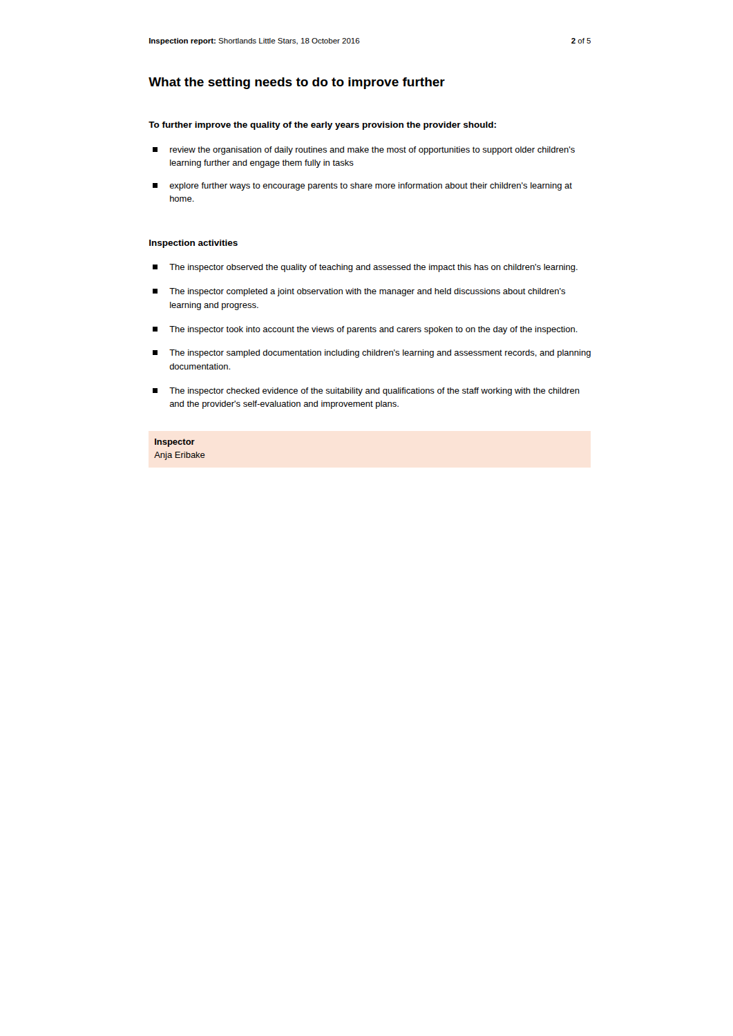Inspection report: Shortlands Little Stars, 18 October 2016
2 of 5
What the setting needs to do to improve further
To further improve the quality of the early years provision the provider should:
review the organisation of daily routines and make the most of opportunities to support older children's learning further and engage them fully in tasks
explore further ways to encourage parents to share more information about their children's learning at home.
Inspection activities
The inspector observed the quality of teaching and assessed the impact this has on children's learning.
The inspector completed a joint observation with the manager and held discussions about children's learning and progress.
The inspector took into account the views of parents and carers spoken to on the day of the inspection.
The inspector sampled documentation including children's learning and assessment records, and planning documentation.
The inspector checked evidence of the suitability and qualifications of the staff working with the children and the provider's self-evaluation and improvement plans.
Inspector
Anja Eribake